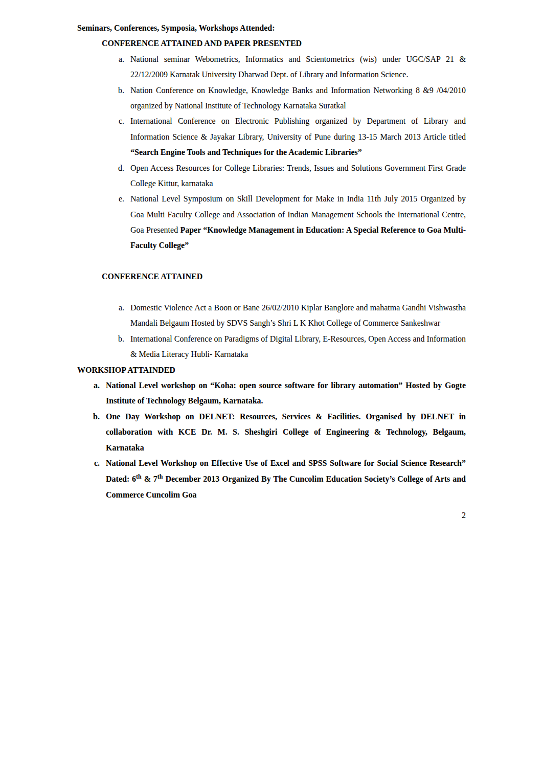Seminars, Conferences, Symposia, Workshops Attended:
CONFERENCE ATTAINED AND PAPER PRESENTED
National seminar Webometrics, Informatics and Scientometrics (wis) under UGC/SAP 21 & 22/12/2009 Karnatak University Dharwad Dept. of Library and Information Science.
Nation Conference on Knowledge, Knowledge Banks and Information Networking 8 &9 /04/2010 organized by National Institute of Technology Karnataka Suratkal
International Conference on Electronic Publishing organized by Department of Library and Information Science & Jayakar Library, University of Pune during 13-15 March 2013 Article titled “Search Engine Tools and Techniques for the Academic Libraries”
Open Access Resources for College Libraries: Trends, Issues and Solutions Government First Grade College Kittur, karnataka
National Level Symposium on Skill Development for Make in India 11th July 2015 Organized by Goa Multi Faculty College and Association of Indian Management Schools the International Centre, Goa Presented Paper “Knowledge Management in Education: A Special Reference to Goa Multi-Faculty College”
CONFERENCE ATTAINED
Domestic Violence Act a Boon or Bane 26/02/2010 Kiplar Banglore and mahatma Gandhi Vishwastha Mandali Belgaum Hosted by SDVS Sangh’s Shri L K Khot College of Commerce Sankeshwar
International Conference on Paradigms of Digital Library, E-Resources, Open Access and Information & Media Literacy Hubli- Karnataka
WORKSHOP ATTAINDED
National Level workshop on “Koha: open source software for library automation” Hosted by Gogte Institute of Technology Belgaum, Karnataka.
One Day Workshop on DELNET: Resources, Services & Facilities. Organised by DELNET in collaboration with KCE Dr. M. S. Sheshgiri College of Engineering & Technology, Belgaum, Karnataka
National Level Workshop on Effective Use of Excel and SPSS Software for Social Science Research” Dated: 6th & 7th December 2013 Organized By The Cuncolim Education Society’s College of Arts and Commerce Cuncolim Goa
2